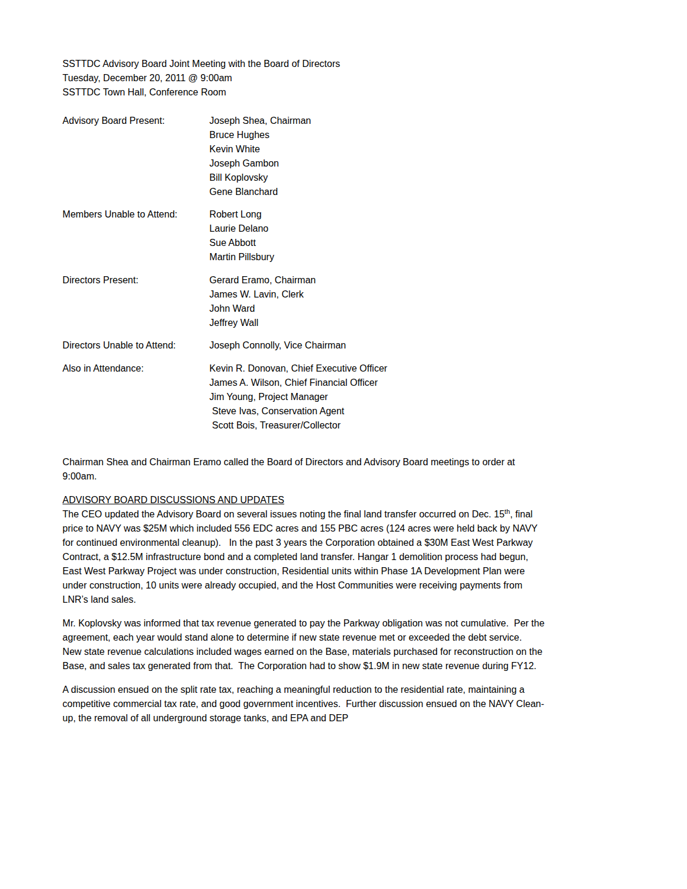SSTTDC Advisory Board Joint Meeting with the Board of Directors
Tuesday, December 20, 2011 @ 9:00am
SSTTDC Town Hall, Conference Room
| Advisory Board Present: | Joseph Shea, Chairman Bruce Hughes Kevin White Joseph Gambon Bill Koplovsky Gene Blanchard |
| Members Unable to Attend: | Robert Long Laurie Delano Sue Abbott Martin Pillsbury |
| Directors Present: | Gerard Eramo, Chairman James W. Lavin, Clerk John Ward Jeffrey Wall |
| Directors Unable to Attend: | Joseph Connolly, Vice Chairman |
| Also in Attendance: | Kevin R. Donovan, Chief Executive Officer James A. Wilson, Chief Financial Officer Jim Young, Project Manager Steve Ivas, Conservation Agent Scott Bois, Treasurer/Collector |
Chairman Shea and Chairman Eramo called the Board of Directors and Advisory Board meetings to order at 9:00am.
ADVISORY BOARD DISCUSSIONS AND UPDATES
The CEO updated the Advisory Board on several issues noting the final land transfer occurred on Dec. 15th, final price to NAVY was $25M which included 556 EDC acres and 155 PBC acres (124 acres were held back by NAVY for continued environmental cleanup). In the past 3 years the Corporation obtained a $30M East West Parkway Contract, a $12.5M infrastructure bond and a completed land transfer. Hangar 1 demolition process had begun, East West Parkway Project was under construction, Residential units within Phase 1A Development Plan were under construction, 10 units were already occupied, and the Host Communities were receiving payments from LNR’s land sales.
Mr. Koplovsky was informed that tax revenue generated to pay the Parkway obligation was not cumulative. Per the agreement, each year would stand alone to determine if new state revenue met or exceeded the debt service. New state revenue calculations included wages earned on the Base, materials purchased for reconstruction on the Base, and sales tax generated from that. The Corporation had to show $1.9M in new state revenue during FY12.
A discussion ensued on the split rate tax, reaching a meaningful reduction to the residential rate, maintaining a competitive commercial tax rate, and good government incentives. Further discussion ensued on the NAVY Clean-up, the removal of all underground storage tanks, and EPA and DEP